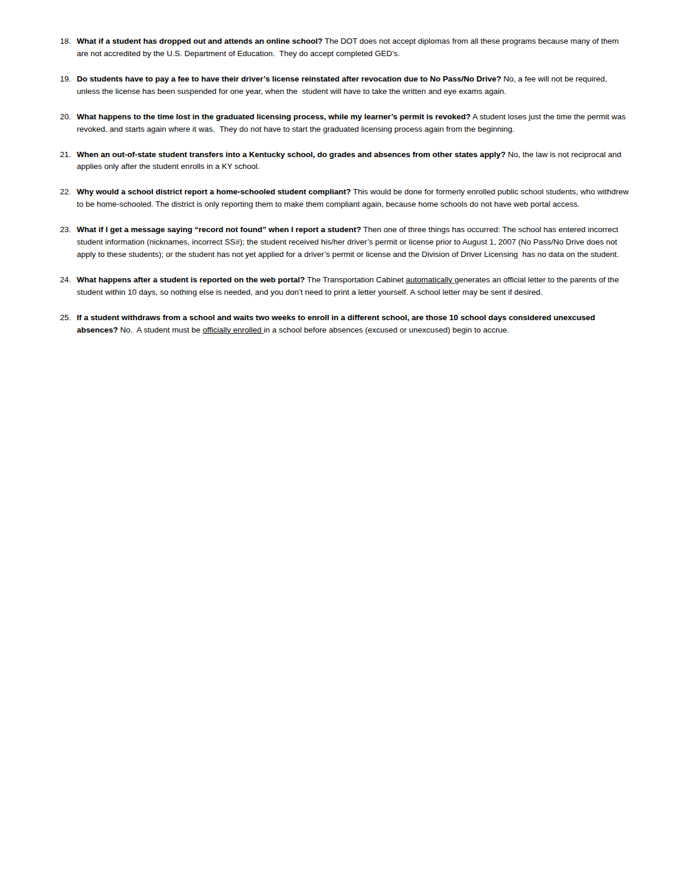What if a student has dropped out and attends an online school? The DOT does not accept diplomas from all these programs because many of them are not accredited by the U.S. Department of Education. They do accept completed GED’s.
Do students have to pay a fee to have their driver’s license reinstated after revocation due to No Pass/No Drive? No, a fee will not be required, unless the license has been suspended for one year, when the student will have to take the written and eye exams again.
What happens to the time lost in the graduated licensing process, while my learner’s permit is revoked? A student loses just the time the permit was revoked, and starts again where it was. They do not have to start the graduated licensing process again from the beginning.
When an out-of-state student transfers into a Kentucky school, do grades and absences from other states apply? No, the law is not reciprocal and applies only after the student enrolls in a KY school.
Why would a school district report a home-schooled student compliant? This would be done for formerly enrolled public school students, who withdrew to be home-schooled. The district is only reporting them to make them compliant again, because home schools do not have web portal access.
What if I get a message saying “record not found” when I report a student? Then one of three things has occurred: The school has entered incorrect student information (nicknames, incorrect SS#); the student received his/her driver’s permit or license prior to August 1, 2007 (No Pass/No Drive does not apply to these students); or the student has not yet applied for a driver’s permit or license and the Division of Driver Licensing has no data on the student.
What happens after a student is reported on the web portal? The Transportation Cabinet automatically generates an official letter to the parents of the student within 10 days, so nothing else is needed, and you don’t need to print a letter yourself. A school letter may be sent if desired.
If a student withdraws from a school and waits two weeks to enroll in a different school, are those 10 school days considered unexcused absences? No. A student must be officially enrolled in a school before absences (excused or unexcused) begin to accrue.